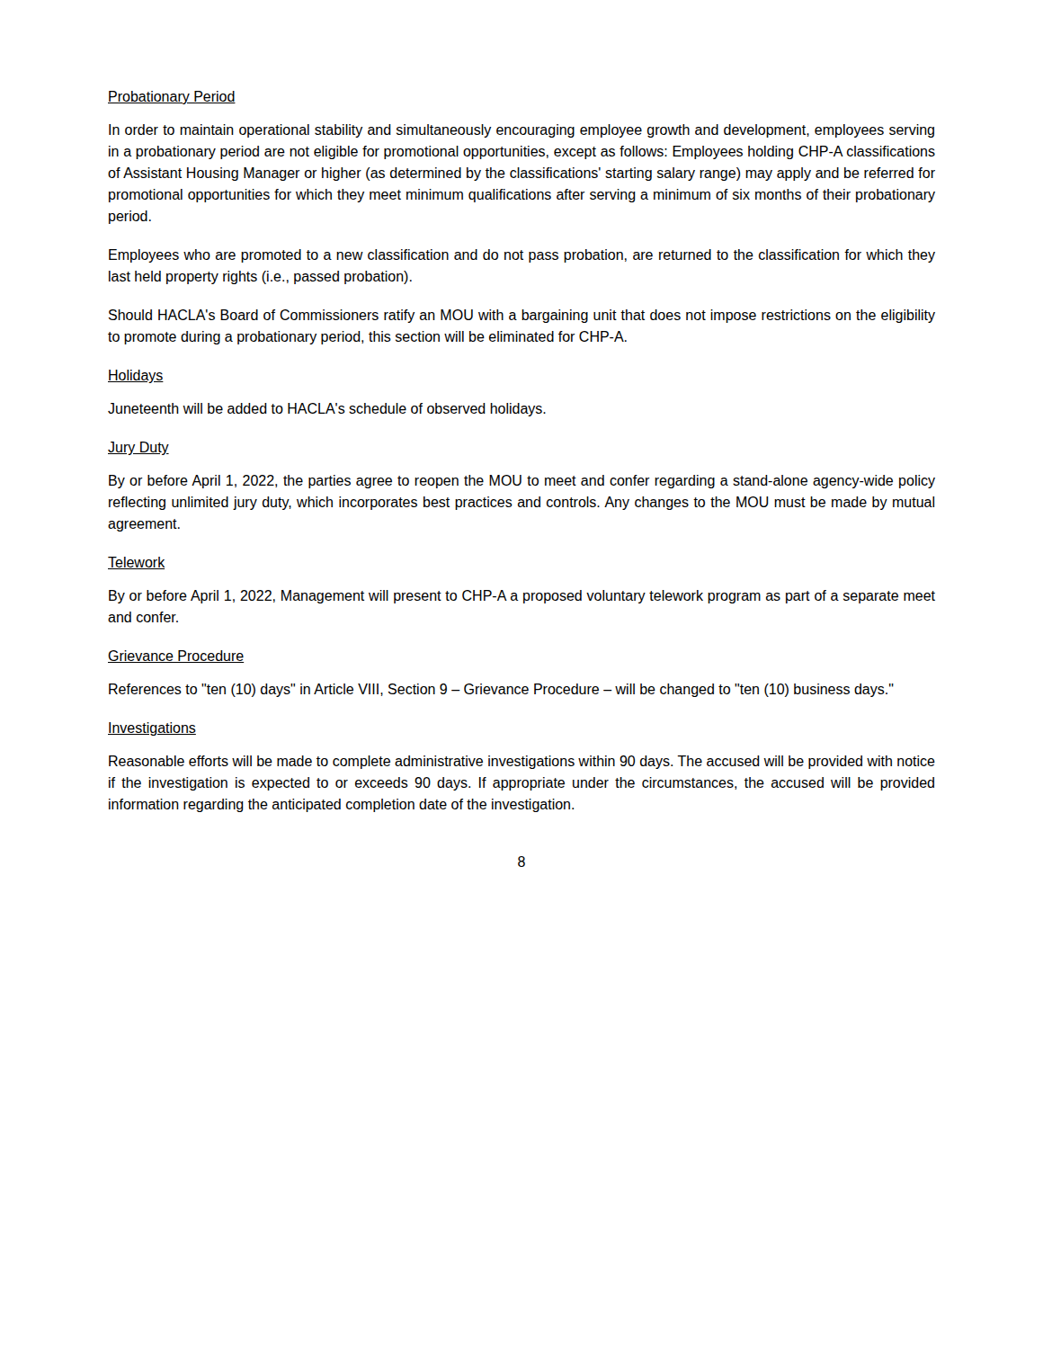Probationary Period
In order to maintain operational stability and simultaneously encouraging employee growth and development, employees serving in a probationary period are not eligible for promotional opportunities, except as follows: Employees holding CHP-A classifications of Assistant Housing Manager or higher (as determined by the classifications' starting salary range) may apply and be referred for promotional opportunities for which they meet minimum qualifications after serving a minimum of six months of their probationary period.
Employees who are promoted to a new classification and do not pass probation, are returned to the classification for which they last held property rights (i.e., passed probation).
Should HACLA's Board of Commissioners ratify an MOU with a bargaining unit that does not impose restrictions on the eligibility to promote during a probationary period, this section will be eliminated for CHP-A.
Holidays
Juneteenth will be added to HACLA's schedule of observed holidays.
Jury Duty
By or before April 1, 2022, the parties agree to reopen the MOU to meet and confer regarding a stand-alone agency-wide policy reflecting unlimited jury duty, which incorporates best practices and controls. Any changes to the MOU must be made by mutual agreement.
Telework
By or before April 1, 2022, Management will present to CHP-A a proposed voluntary telework program as part of a separate meet and confer.
Grievance Procedure
References to "ten (10) days" in Article VIII, Section 9 – Grievance Procedure – will be changed to "ten (10) business days."
Investigations
Reasonable efforts will be made to complete administrative investigations within 90 days. The accused will be provided with notice if the investigation is expected to or exceeds 90 days. If appropriate under the circumstances, the accused will be provided information regarding the anticipated completion date of the investigation.
8